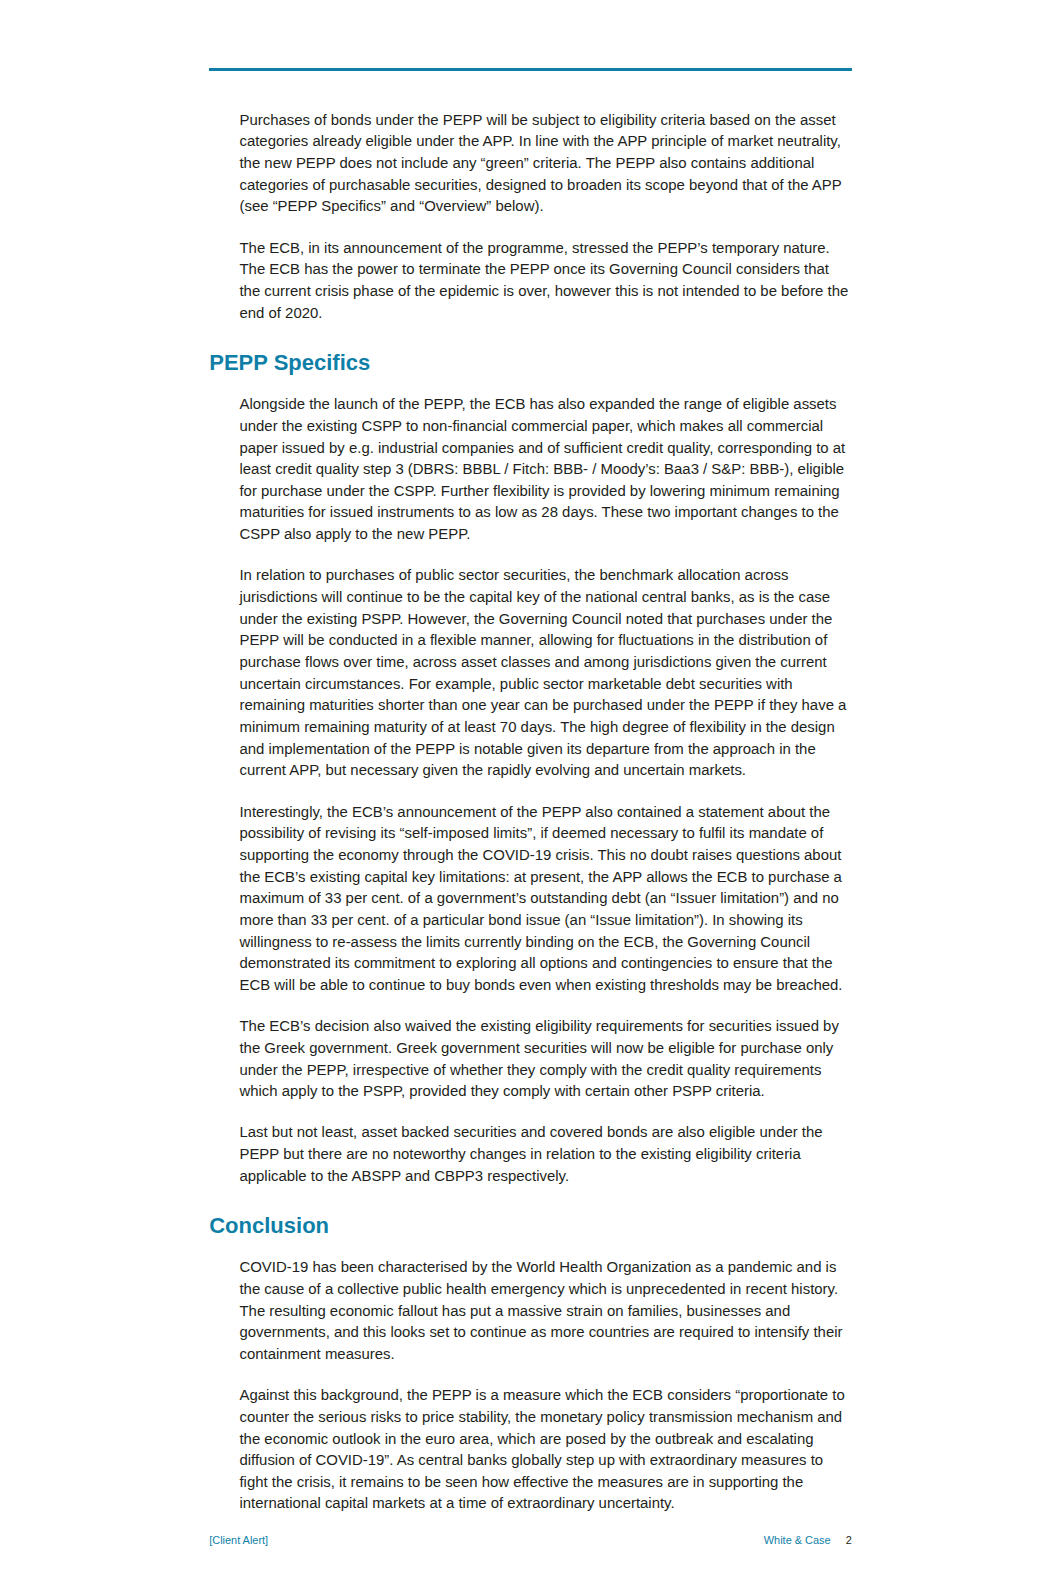Purchases of bonds under the PEPP will be subject to eligibility criteria based on the asset categories already eligible under the APP. In line with the APP principle of market neutrality, the new PEPP does not include any “green” criteria. The PEPP also contains additional categories of purchasable securities, designed to broaden its scope beyond that of the APP (see “PEPP Specifics” and “Overview” below).
The ECB, in its announcement of the programme, stressed the PEPP’s temporary nature. The ECB has the power to terminate the PEPP once its Governing Council considers that the current crisis phase of the epidemic is over, however this is not intended to be before the end of 2020.
PEPP Specifics
Alongside the launch of the PEPP, the ECB has also expanded the range of eligible assets under the existing CSPP to non-financial commercial paper, which makes all commercial paper issued by e.g. industrial companies and of sufficient credit quality, corresponding to at least credit quality step 3 (DBRS: BBBL / Fitch: BBB- / Moody’s: Baa3 / S&P: BBB-), eligible for purchase under the CSPP. Further flexibility is provided by lowering minimum remaining maturities for issued instruments to as low as 28 days. These two important changes to the CSPP also apply to the new PEPP.
In relation to purchases of public sector securities, the benchmark allocation across jurisdictions will continue to be the capital key of the national central banks, as is the case under the existing PSPP. However, the Governing Council noted that purchases under the PEPP will be conducted in a flexible manner, allowing for fluctuations in the distribution of purchase flows over time, across asset classes and among jurisdictions given the current uncertain circumstances. For example, public sector marketable debt securities with remaining maturities shorter than one year can be purchased under the PEPP if they have a minimum remaining maturity of at least 70 days. The high degree of flexibility in the design and implementation of the PEPP is notable given its departure from the approach in the current APP, but necessary given the rapidly evolving and uncertain markets.
Interestingly, the ECB’s announcement of the PEPP also contained a statement about the possibility of revising its “self-imposed limits”, if deemed necessary to fulfil its mandate of supporting the economy through the COVID-19 crisis. This no doubt raises questions about the ECB’s existing capital key limitations: at present, the APP allows the ECB to purchase a maximum of 33 per cent. of a government’s outstanding debt (an “Issuer limitation”) and no more than 33 per cent. of a particular bond issue (an “Issue limitation”). In showing its willingness to re-assess the limits currently binding on the ECB, the Governing Council demonstrated its commitment to exploring all options and contingencies to ensure that the ECB will be able to continue to buy bonds even when existing thresholds may be breached.
The ECB’s decision also waived the existing eligibility requirements for securities issued by the Greek government. Greek government securities will now be eligible for purchase only under the PEPP, irrespective of whether they comply with the credit quality requirements which apply to the PSPP, provided they comply with certain other PSPP criteria.
Last but not least, asset backed securities and covered bonds are also eligible under the PEPP but there are no noteworthy changes in relation to the existing eligibility criteria applicable to the ABSPP and CBPP3 respectively.
Conclusion
COVID-19 has been characterised by the World Health Organization as a pandemic and is the cause of a collective public health emergency which is unprecedented in recent history. The resulting economic fallout has put a massive strain on families, businesses and governments, and this looks set to continue as more countries are required to intensify their containment measures.
Against this background, the PEPP is a measure which the ECB considers “proportionate to counter the serious risks to price stability, the monetary policy transmission mechanism and the economic outlook in the euro area, which are posed by the outbreak and escalating diffusion of COVID-19”. As central banks globally step up with extraordinary measures to fight the crisis, it remains to be seen how effective the measures are in supporting the international capital markets at a time of extraordinary uncertainty.
[Client Alert] White & Case2